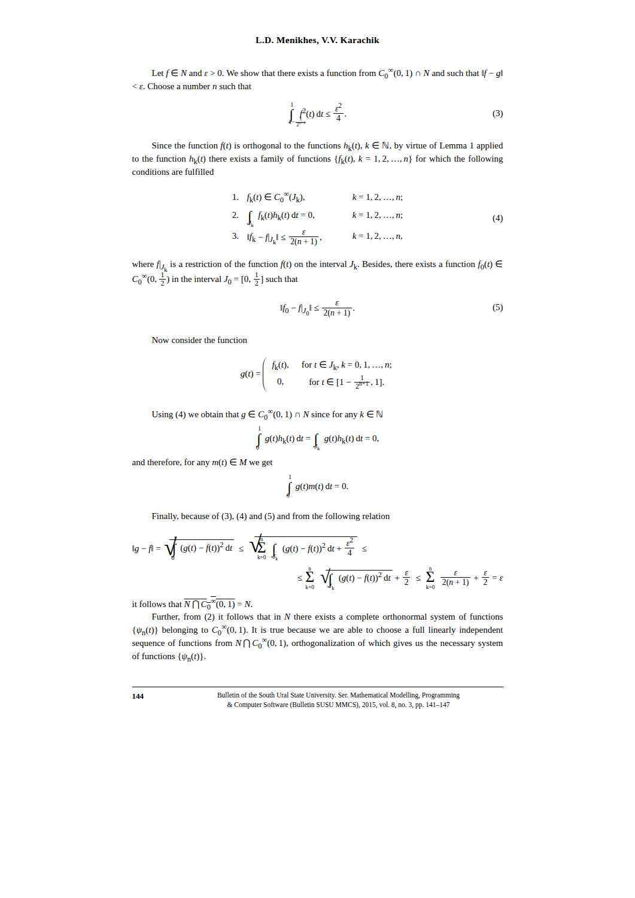L.D. Menikhes, V.V. Karachik
Let f ∈ N and ε > 0. We show that there exists a function from C0∞(0, 1) ∩ N and such that ‖f − g‖ < ε. Choose a number n such that
∫ 1 1−12n+1 f2(t) dt ≤ ε24. (3)
Since the function f(t) is orthogonal to the functions hk(t), k ∈ ℕ, by virtue of Lemma 1 applied to the function hk(t) there exists a family of functions {fk(t), k = 1, 2, …, n} for which the following conditions are fulfilled
| 1. | f k ( t ) ∈ C 0 ∞ ( J k ), | k = 1, 2, …, n ; |
| 2. | ∫ J k f k ( t ) h k ( t ) d t = 0, | k = 1, 2, …, n ; |
| 3. | ‖ f k − f / J k ‖ ≤ ε 2( n + 1) , | k = 1, 2, …, n , |
(4)
where f|Jk is a restriction of the function f(t) on the interval Jk. Besides, there exists a function f0(t) ∈ C0∞(0, 12) in the interval J0 = [0, 12] such that
‖f0 − f|J0‖ ≤ ε 2(n + 1). (5)
Now consider the function
g(t) =
| f k ( t ), | for t ∈ J k , k = 0, 1, …, n ; |
| 0, | for t ∈ [1 − 1 2 n+1 , 1]. |
Using (4) we obtain that g ∈ C0∞(0, 1) ∩ N since for any k ∈ ℕ
∫ 1 0 g(t)hk(t) dt = ∫ Jk g(t)hk(t) dt = 0,
and therefore, for any m(t) ∈ M we get
∫ 1 0 g(t)m(t) dt = 0.
Finally, because of (3), (4) and (5) and from the following relation
‖g − f‖ = ∫ 1 0 (g(t) − f(t))2 dt ≤ n Σ k=0 ∫ Jk (g(t) − f(t))2 dt + ε24 ≤
≤ n Σ k=0 ∫ Jk (g(t) − f(t))2 dt + ε 2 ≤ n Σ k=0 ε 2(n + 1) + ε 2 = ε
it follows that N ⋂ C0∞(0, 1) = N.
Further, from (2) it follows that in N there exists a complete orthonormal system of functions {ψn(t)} belonging to C0∞(0, 1). It is true because we are able to choose a full linearly independent sequence of functions from N ⋂ C0∞(0, 1), orthogonalization of which gives us the necessary system of functions {ψn(t)}.
144
Bulletin of the South Ural State University. Ser. Mathematical Modelling, Programming
& Computer Software (Bulletin SUSU MMCS), 2015, vol. 8, no. 3, pp. 141–147